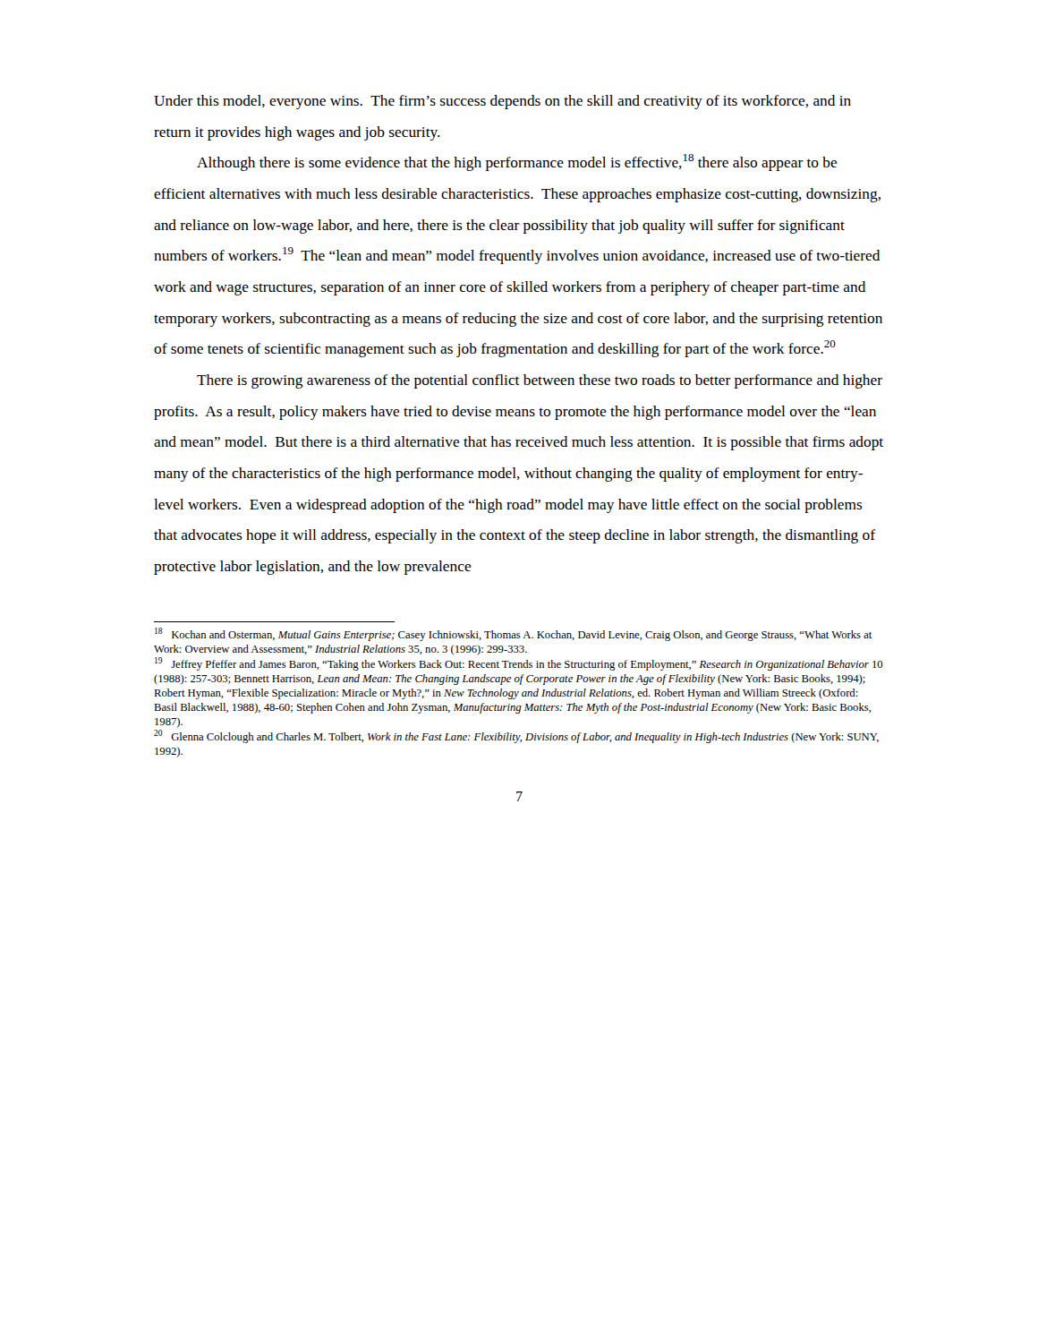Under this model, everyone wins. The firm’s success depends on the skill and creativity of its workforce, and in return it provides high wages and job security.
Although there is some evidence that the high performance model is effective,18 there also appear to be efficient alternatives with much less desirable characteristics. These approaches emphasize cost-cutting, downsizing, and reliance on low-wage labor, and here, there is the clear possibility that job quality will suffer for significant numbers of workers.19 The “lean and mean” model frequently involves union avoidance, increased use of two-tiered work and wage structures, separation of an inner core of skilled workers from a periphery of cheaper part-time and temporary workers, subcontracting as a means of reducing the size and cost of core labor, and the surprising retention of some tenets of scientific management such as job fragmentation and deskilling for part of the work force.20
There is growing awareness of the potential conflict between these two roads to better performance and higher profits. As a result, policy makers have tried to devise means to promote the high performance model over the “lean and mean” model. But there is a third alternative that has received much less attention. It is possible that firms adopt many of the characteristics of the high performance model, without changing the quality of employment for entry-level workers. Even a widespread adoption of the “high road” model may have little effect on the social problems that advocates hope it will address, especially in the context of the steep decline in labor strength, the dismantling of protective labor legislation, and the low prevalence
18 Kochan and Osterman, Mutual Gains Enterprise; Casey Ichniowski, Thomas A. Kochan, David Levine, Craig Olson, and George Strauss, “What Works at Work: Overview and Assessment,” Industrial Relations 35, no. 3 (1996): 299-333.
19 Jeffrey Pfeffer and James Baron, “Taking the Workers Back Out: Recent Trends in the Structuring of Employment,” Research in Organizational Behavior 10 (1988): 257-303; Bennett Harrison, Lean and Mean: The Changing Landscape of Corporate Power in the Age of Flexibility (New York: Basic Books, 1994); Robert Hyman, “Flexible Specialization: Miracle or Myth?,” in New Technology and Industrial Relations, ed. Robert Hyman and William Streeck (Oxford: Basil Blackwell, 1988), 48-60; Stephen Cohen and John Zysman, Manufacturing Matters: The Myth of the Post-industrial Economy (New York: Basic Books, 1987).
20 Glenna Colclough and Charles M. Tolbert, Work in the Fast Lane: Flexibility, Divisions of Labor, and Inequality in High-tech Industries (New York: SUNY, 1992).
7